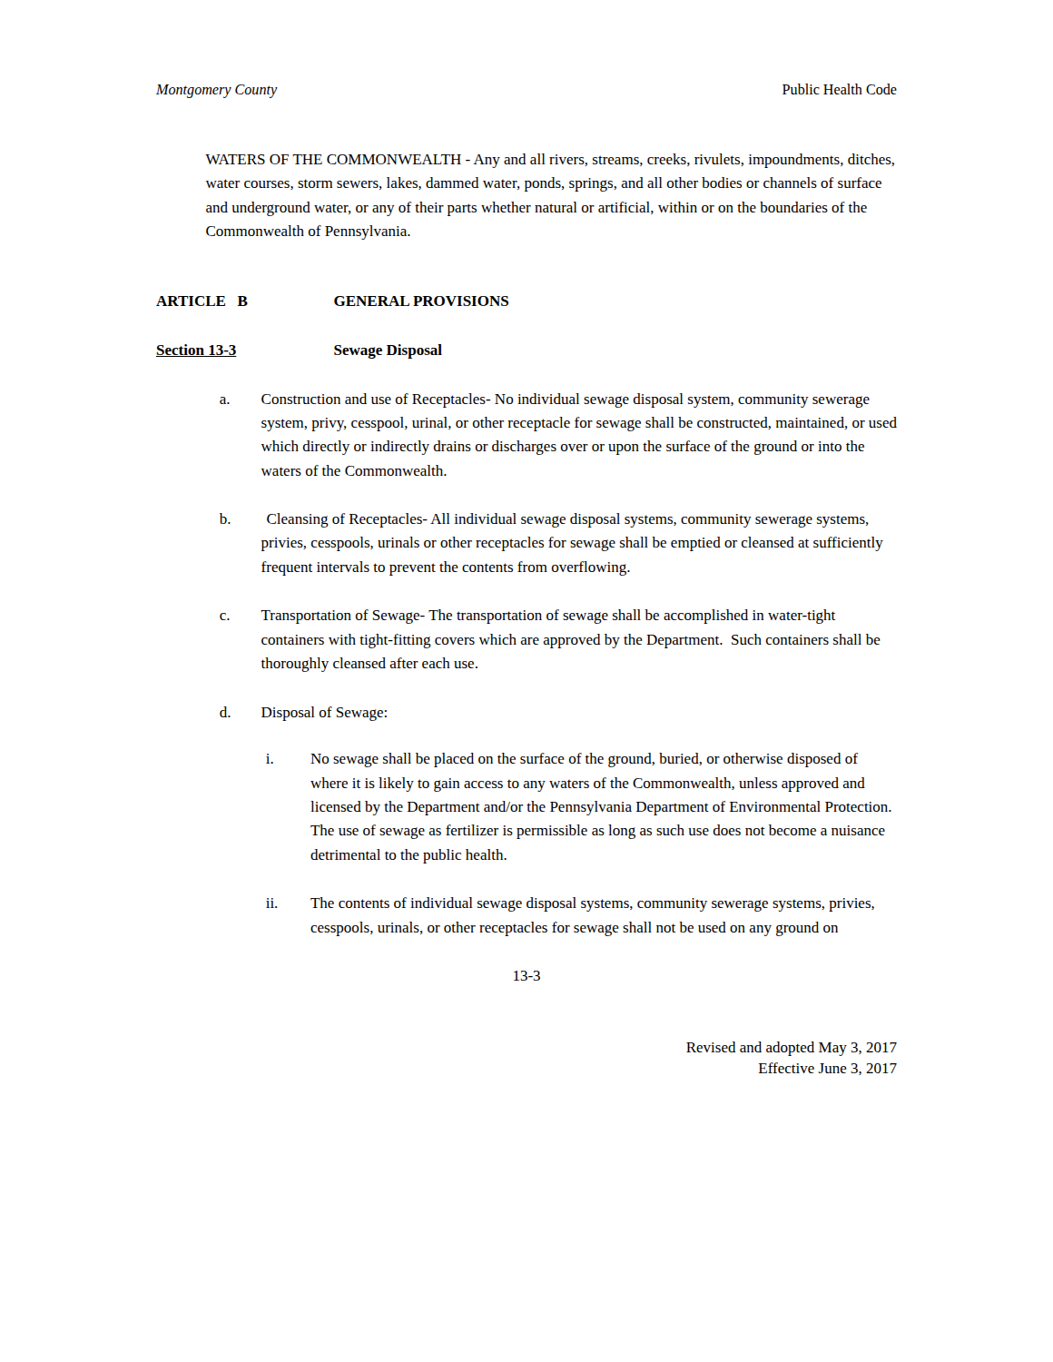Montgomery County
Public Health Code
Waters of the Commonwealth - Any and all rivers, streams, creeks, rivulets, impoundments, ditches, water courses, storm sewers, lakes, dammed water, ponds, springs, and all other bodies or channels of surface and underground water, or any of their parts whether natural or artificial, within or on the boundaries of the Commonwealth of Pennsylvania.
ARTICLE B GENERAL PROVISIONS
Section 13-3 Sewage Disposal
a. Construction and use of Receptacles- No individual sewage disposal system, community sewerage system, privy, cesspool, urinal, or other receptacle for sewage shall be constructed, maintained, or used which directly or indirectly drains or discharges over or upon the surface of the ground or into the waters of the Commonwealth.
b. Cleansing of Receptacles- All individual sewage disposal systems, community sewerage systems, privies, cesspools, urinals or other receptacles for sewage shall be emptied or cleansed at sufficiently frequent intervals to prevent the contents from overflowing.
c. Transportation of Sewage- The transportation of sewage shall be accomplished in water-tight containers with tight-fitting covers which are approved by the Department. Such containers shall be thoroughly cleansed after each use.
d. Disposal of Sewage:
i. No sewage shall be placed on the surface of the ground, buried, or otherwise disposed of where it is likely to gain access to any waters of the Commonwealth, unless approved and licensed by the Department and/or the Pennsylvania Department of Environmental Protection. The use of sewage as fertilizer is permissible as long as such use does not become a nuisance detrimental to the public health.
ii. The contents of individual sewage disposal systems, community sewerage systems, privies, cesspools, urinals, or other receptacles for sewage shall not be used on any ground on
13-3
Revised and adopted May 3, 2017
Effective June 3, 2017